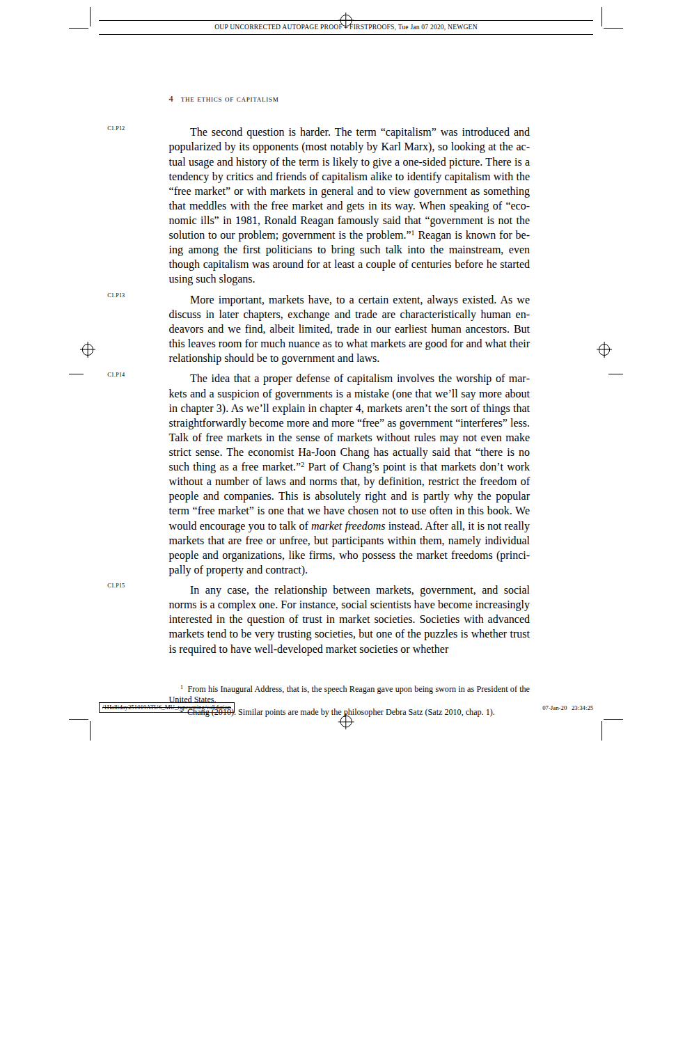OUP UNCORRECTED AUTOPAGE PROOF – FIRSTPROOFS, Tue Jan 07 2020, NEWGEN
4the ethics of capitalism
C1.P12 The second question is harder. The term “capitalism” was introduced and popularized by its opponents (most notably by Karl Marx), so looking at the actual usage and history of the term is likely to give a one-sided picture. There is a tendency by critics and friends of capitalism alike to identify capitalism with the “free market” or with markets in general and to view government as something that meddles with the free market and gets in its way. When speaking of “economic ills” in 1981, Ronald Reagan famously said that “government is not the solution to our problem; government is the problem.”1 Reagan is known for being among the first politicians to bring such talk into the mainstream, even though capitalism was around for at least a couple of centuries before he started using such slogans.
C1.P13 More important, markets have, to a certain extent, always existed. As we discuss in later chapters, exchange and trade are characteristically human endeavors and we find, albeit limited, trade in our earliest human ancestors. But this leaves room for much nuance as to what markets are good for and what their relationship should be to government and laws.
C1.P14 The idea that a proper defense of capitalism involves the worship of markets and a suspicion of governments is a mistake (one that we’ll say more about in chapter 3). As we’ll explain in chapter 4, markets aren’t the sort of things that straightforwardly become more and more “free” as government “interferes” less. Talk of free markets in the sense of markets without rules may not even make strict sense. The economist Ha-Joon Chang has actually said that “there is no such thing as a free market.”2 Part of Chang’s point is that markets don’t work without a number of laws and norms that, by definition, restrict the freedom of people and companies. This is absolutely right and is partly why the popular term “free market” is one that we have chosen not to use often in this book. We would encourage you to talk of market freedoms instead. After all, it is not really markets that are free or unfree, but participants within them, namely individual people and organizations, like firms, who possess the market freedoms (principally of property and contract).
C1.P15 In any case, the relationship between markets, government, and social norms is a complex one. For instance, social scientists have become increasingly interested in the question of trust in market societies. Societies with advanced markets tend to be very trusting societies, but one of the puzzles is whether trust is required to have well-developed market societies or whether
1 From his Inaugural Address, that is, the speech Reagan gave upon being sworn in as President of the United States.
2 Chang (2010). Similar points are made by the philosopher Debra Satz (Satz 2010, chap. 1).
/1Halliday251019ATUS_MU_typesetting/validation
07-Jan-20 23:34:25